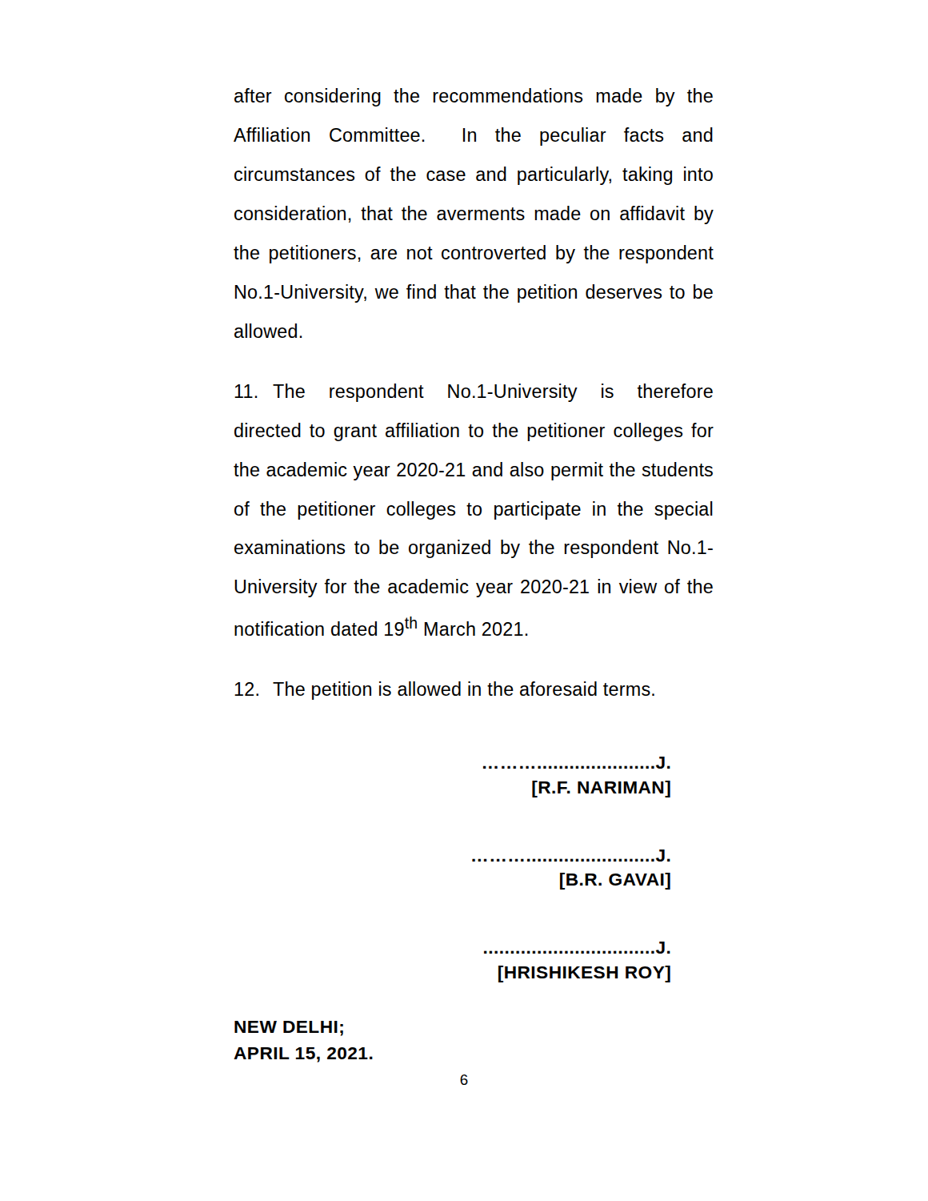after considering the recommendations made by the Affiliation Committee. In the peculiar facts and circumstances of the case and particularly, taking into consideration, that the averments made on affidavit by the petitioners, are not controverted by the respondent No.1-University, we find that the petition deserves to be allowed.
11. The respondent No.1-University is therefore directed to grant affiliation to the petitioner colleges for the academic year 2020-21 and also permit the students of the petitioner colleges to participate in the special examinations to be organized by the respondent No.1-University for the academic year 2020-21 in view of the notification dated 19th March 2021.
12. The petition is allowed in the aforesaid terms.
………......................J.
[R.F. NARIMAN]
………........................J.
[B.R. GAVAI]
................................J.
[HRISHIKESH ROY]
NEW DELHI;
APRIL 15, 2021.
6